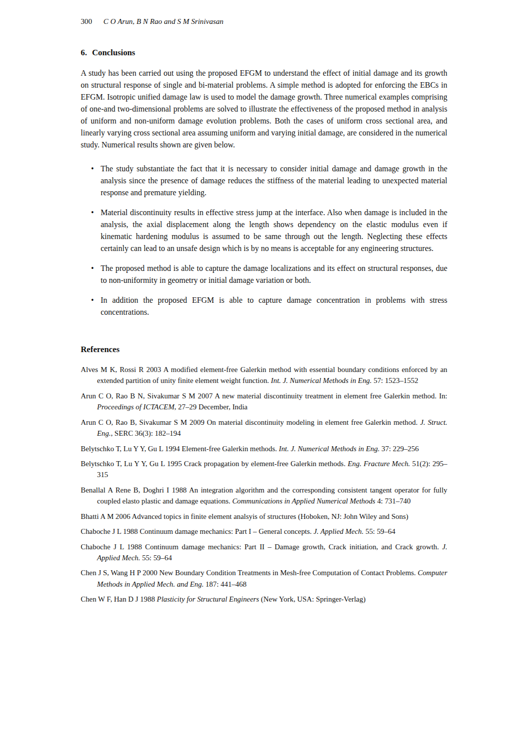300 C O Arun, B N Rao and S M Srinivasan
6. Conclusions
A study has been carried out using the proposed EFGM to understand the effect of initial damage and its growth on structural response of single and bi-material problems. A simple method is adopted for enforcing the EBCs in EFGM. Isotropic unified damage law is used to model the damage growth. Three numerical examples comprising of one-and two-dimensional problems are solved to illustrate the effectiveness of the proposed method in analysis of uniform and non-uniform damage evolution problems. Both the cases of uniform cross sectional area, and linearly varying cross sectional area assuming uniform and varying initial damage, are considered in the numerical study. Numerical results shown are given below.
The study substantiate the fact that it is necessary to consider initial damage and damage growth in the analysis since the presence of damage reduces the stiffness of the material leading to unexpected material response and premature yielding.
Material discontinuity results in effective stress jump at the interface. Also when damage is included in the analysis, the axial displacement along the length shows dependency on the elastic modulus even if kinematic hardening modulus is assumed to be same through out the length. Neglecting these effects certainly can lead to an unsafe design which is by no means is acceptable for any engineering structures.
The proposed method is able to capture the damage localizations and its effect on structural responses, due to non-uniformity in geometry or initial damage variation or both.
In addition the proposed EFGM is able to capture damage concentration in problems with stress concentrations.
References
Alves M K, Rossi R 2003 A modified element-free Galerkin method with essential boundary conditions enforced by an extended partition of unity finite element weight function. Int. J. Numerical Methods in Eng. 57: 1523–1552
Arun C O, Rao B N, Sivakumar S M 2007 A new material discontinuity treatment in element free Galerkin method. In: Proceedings of ICTACEM, 27–29 December, India
Arun C O, Rao B, Sivakumar S M 2009 On material discontinuity modeling in element free Galerkin method. J. Struct. Eng., SERC 36(3): 182–194
Belytschko T, Lu Y Y, Gu L 1994 Element-free Galerkin methods. Int. J. Numerical Methods in Eng. 37: 229–256
Belytschko T, Lu Y Y, Gu L 1995 Crack propagation by element-free Galerkin methods. Eng. Fracture Mech. 51(2): 295–315
Benallal A Rene B, Doghri I 1988 An integration algorithm and the corresponding consistent tangent operator for fully coupled elasto plastic and damage equations. Communications in Applied Numerical Methods 4: 731–740
Bhatti A M 2006 Advanced topics in finite element analsyis of structures (Hoboken, NJ: John Wiley and Sons)
Chaboche J L 1988 Continuum damage mechanics: Part I – General concepts. J. Applied Mech. 55: 59–64
Chaboche J L 1988 Continuum damage mechanics: Part II – Damage growth, Crack initiation, and Crack growth. J. Applied Mech. 55: 59–64
Chen J S, Wang H P 2000 New Boundary Condition Treatments in Mesh-free Computation of Contact Problems. Computer Methods in Applied Mech. and Eng. 187: 441–468
Chen W F, Han D J 1988 Plasticity for Structural Engineers (New York, USA: Springer-Verlag)